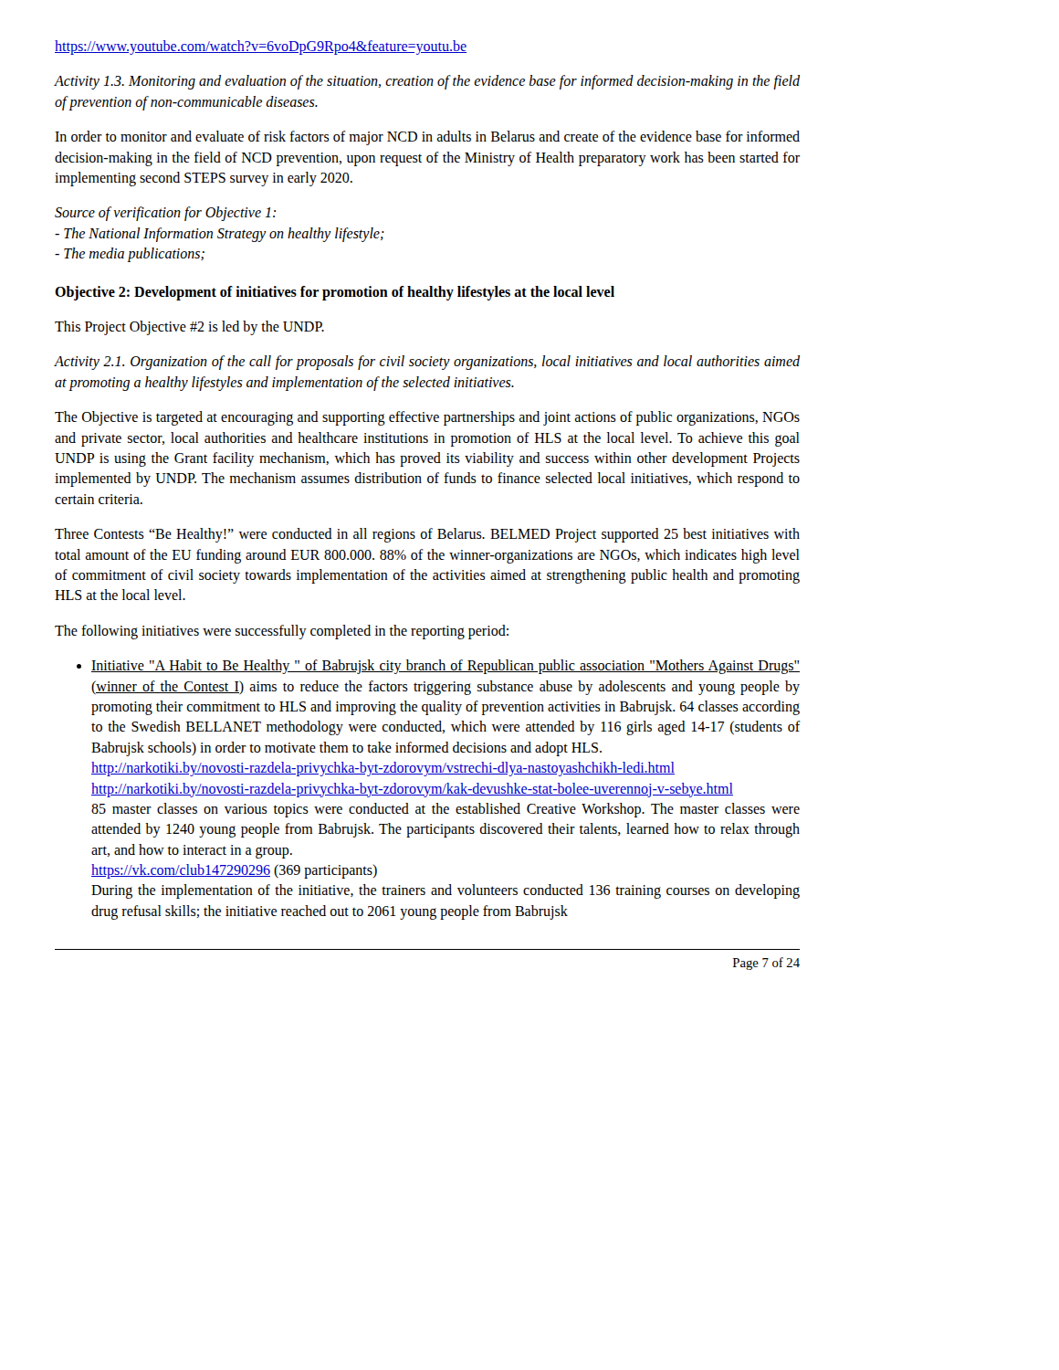https://www.youtube.com/watch?v=6voDpG9Rpo4&feature=youtu.be
Activity 1.3. Monitoring and evaluation of the situation, creation of the evidence base for informed decision-making in the field of prevention of non-communicable diseases.
In order to monitor and evaluate of risk factors of major NCD in adults in Belarus and create of the evidence base for informed decision-making in the field of NCD prevention, upon request of the Ministry of Health preparatory work has been started for implementing second STEPS survey in early 2020.
Source of verification for Objective 1:
- The National Information Strategy on healthy lifestyle;
- The media publications;
Objective 2: Development of initiatives for promotion of healthy lifestyles at the local level
This Project Objective #2 is led by the UNDP.
Activity 2.1. Organization of the call for proposals for civil society organizations, local initiatives and local authorities aimed at promoting a healthy lifestyles and implementation of the selected initiatives.
The Objective is targeted at encouraging and supporting effective partnerships and joint actions of public organizations, NGOs and private sector, local authorities and healthcare institutions in promotion of HLS at the local level. To achieve this goal UNDP is using the Grant facility mechanism, which has proved its viability and success within other development Projects implemented by UNDP. The mechanism assumes distribution of funds to finance selected local initiatives, which respond to certain criteria.
Three Contests “Be Healthy!” were conducted in all regions of Belarus. BELMED Project supported 25 best initiatives with total amount of the EU funding around EUR 800.000. 88% of the winner-organizations are NGOs, which indicates high level of commitment of civil society towards implementation of the activities aimed at strengthening public health and promoting HLS at the local level.
The following initiatives were successfully completed in the reporting period:
Initiative "A Habit to Be Healthy " of Babrujsk city branch of Republican public association "Mothers Against Drugs" (winner of the Contest I) aims to reduce the factors triggering substance abuse by adolescents and young people by promoting their commitment to HLS and improving the quality of prevention activities in Babrujsk. 64 classes according to the Swedish BELLANET methodology were conducted, which were attended by 116 girls aged 14-17 (students of Babrujsk schools) in order to motivate them to take informed decisions and adopt HLS.
http://narkotiki.by/novosti-razdela-privychka-byt-zdorovym/vstrechi-dlya-nastoyashchikh-ledi.html
http://narkotiki.by/novosti-razdela-privychka-byt-zdorovym/kak-devushke-stat-bolee-uverennoj-v-sebye.html
85 master classes on various topics were conducted at the established Creative Workshop. The master classes were attended by 1240 young people from Babrujsk. The participants discovered their talents, learned how to relax through art, and how to interact in a group.
https://vk.com/club147290296 (369 participants)
During the implementation of the initiative, the trainers and volunteers conducted 136 training courses on developing drug refusal skills; the initiative reached out to 2061 young people from Babrujsk
Page 7 of 24